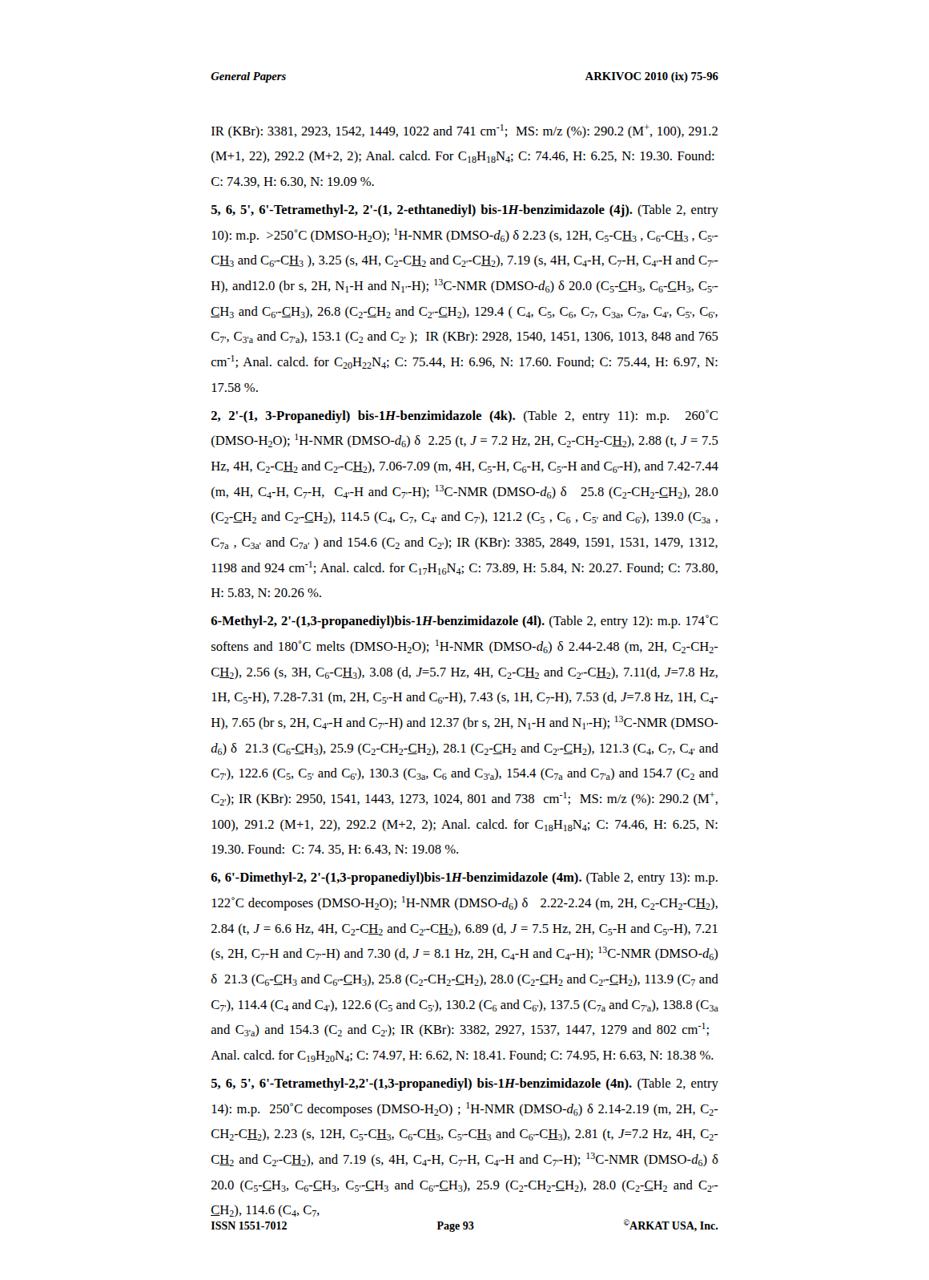General Papers ARKIVOC 2010 (ix) 75-96
IR (KBr): 3381, 2923, 1542, 1449, 1022 and 741 cm-1; MS: m/z (%): 290.2 (M+, 100), 291.2 (M+1, 22), 292.2 (M+2, 2); Anal. calcd. For C18H18N4; C: 74.46, H: 6.25, N: 19.30. Found: C: 74.39, H: 6.30, N: 19.09 %.
5, 6, 5', 6'-Tetramethyl-2, 2'-(1, 2-ethtanediyl) bis-1H-benzimidazole (4j). (Table 2, entry 10): m.p. >250˚C (DMSO-H2O); 1H-NMR (DMSO-d6) δ 2.23 (s, 12H, C5-CH3 , C6-CH3 , C5'-CH3 and C6'-CH3 ), 3.25 (s, 4H, C2-CH2 and C2'-CH2), 7.19 (s, 4H, C4-H, C7-H, C4'-H and C7'-H), and12.0 (br s, 2H, N1-H and N1'-H); 13C-NMR (DMSO-d6) δ 20.0 (C5-CH3, C6-CH3, C5'-CH3 and C6'-CH3), 26.8 (C2-CH2 and C2'-CH2), 129.4 ( C4, C5, C6, C7, C3a, C7a, C4', C5', C6', C7', C3'a and C7'a), 153.1 (C2 and C2' ); IR (KBr): 2928, 1540, 1451, 1306, 1013, 848 and 765 cm-1; Anal. calcd. for C20H22N4; C: 75.44, H: 6.96, N: 17.60. Found; C: 75.44, H: 6.97, N: 17.58 %.
2, 2'-(1, 3-Propanediyl) bis-1H-benzimidazole (4k). (Table 2, entry 11): m.p. 260˚C (DMSO-H2O); 1H-NMR (DMSO-d6) δ 2.25 (t, J = 7.2 Hz, 2H, C2-CH2-CH2), 2.88 (t, J = 7.5 Hz, 4H, C2-CH2 and C2'-CH2), 7.06-7.09 (m, 4H, C5-H, C6-H, C5'-H and C6'-H), and 7.42-7.44 (m, 4H, C4-H, C7-H, C4'-H and C7'-H); 13C-NMR (DMSO-d6) δ 25.8 (C2-CH2-CH2), 28.0 (C2-CH2 and C2'-CH2), 114.5 (C4, C7, C4' and C7'), 121.2 (C5 , C6 , C5' and C6'), 139.0 (C3a , C7a , C3a' and C7a' ) and 154.6 (C2 and C2'); IR (KBr): 3385, 2849, 1591, 1531, 1479, 1312, 1198 and 924 cm-1; Anal. calcd. for C17H16N4; C: 73.89, H: 5.84, N: 20.27. Found; C: 73.80, H: 5.83, N: 20.26 %.
6-Methyl-2, 2'-(1,3-propanediyl)bis-1H-benzimidazole (4l). (Table 2, entry 12): m.p. 174˚C softens and 180˚C melts (DMSO-H2O); 1H-NMR (DMSO-d6) δ 2.44-2.48 (m, 2H, C2-CH2-CH2), 2.56 (s, 3H, C6-CH3), 3.08 (d, J=5.7 Hz, 4H, C2-CH2 and C2'-CH2), 7.11(d, J=7.8 Hz, 1H, C5-H), 7.28-7.31 (m, 2H, C5'-H and C6'-H), 7.43 (s, 1H, C7-H), 7.53 (d, J=7.8 Hz, 1H, C4-H), 7.65 (br s, 2H, C4'-H and C7'-H) and 12.37 (br s, 2H, N1-H and N1'-H); 13C-NMR (DMSO-d6) δ 21.3 (C6-CH3), 25.9 (C2-CH2-CH2), 28.1 (C2-CH2 and C2'-CH2), 121.3 (C4, C7, C4' and C7'), 122.6 (C5, C5' and C6'), 130.3 (C3a, C6 and C3'a), 154.4 (C7a and C7'a) and 154.7 (C2 and C2'); IR (KBr): 2950, 1541, 1443, 1273, 1024, 801 and 738 cm-1; MS: m/z (%): 290.2 (M+, 100), 291.2 (M+1, 22), 292.2 (M+2, 2); Anal. calcd. for C18H18N4; C: 74.46, H: 6.25, N: 19.30. Found: C: 74. 35, H: 6.43, N: 19.08 %.
6, 6'-Dimethyl-2, 2'-(1,3-propanediyl)bis-1H-benzimidazole (4m). (Table 2, entry 13): m.p. 122˚C decomposes (DMSO-H2O); 1H-NMR (DMSO-d6) δ 2.22-2.24 (m, 2H, C2-CH2-CH2), 2.84 (t, J = 6.6 Hz, 4H, C2-CH2 and C2'-CH2), 6.89 (d, J = 7.5 Hz, 2H, C5-H and C5'-H), 7.21 (s, 2H, C7-H and C7'-H) and 7.30 (d, J = 8.1 Hz, 2H, C4-H and C4'-H); 13C-NMR (DMSO-d6) δ 21.3 (C6-CH3 and C6'-CH3), 25.8 (C2-CH2-CH2), 28.0 (C2-CH2 and C2'-CH2), 113.9 (C7 and C7'), 114.4 (C4 and C4'), 122.6 (C5 and C5'), 130.2 (C6 and C6'), 137.5 (C7a and C7'a), 138.8 (C3a and C3'a) and 154.3 (C2 and C2'); IR (KBr): 3382, 2927, 1537, 1447, 1279 and 802 cm-1; Anal. calcd. for C19H20N4; C: 74.97, H: 6.62, N: 18.41. Found; C: 74.95, H: 6.63, N: 18.38 %.
5, 6, 5', 6'-Tetramethyl-2,2'-(1,3-propanediyl) bis-1H-benzimidazole (4n). (Table 2, entry 14): m.p. 250˚C decomposes (DMSO-H2O) ; 1H-NMR (DMSO-d6) δ 2.14-2.19 (m, 2H, C2-CH2-CH2), 2.23 (s, 12H, C5-CH3, C6-CH3, C5'-CH3 and C6'-CH3), 2.81 (t, J=7.2 Hz, 4H, C2-CH2 and C2'-CH2), and 7.19 (s, 4H, C4-H, C7-H, C4'-H and C7'-H); 13C-NMR (DMSO-d6) δ 20.0 (C5-CH3, C6-CH3, C5'-CH3 and C6'-CH3), 25.9 (C2-CH2-CH2), 28.0 (C2-CH2 and C2'-CH2), 114.6 (C4, C7,
ISSN 1551-7012 Page 93 ©ARKAT USA, Inc.